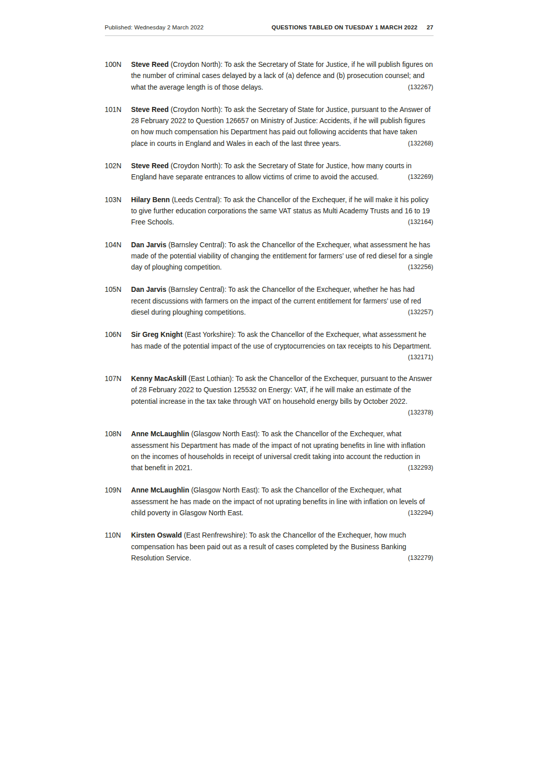Published: Wednesday 2 March 2022
Questions tabled on Tuesday 1 March 2022 27
100N Steve Reed (Croydon North): To ask the Secretary of State for Justice, if he will publish figures on the number of criminal cases delayed by a lack of (a) defence and (b) prosecution counsel; and what the average length is of those delays.(132267)
101N Steve Reed (Croydon North): To ask the Secretary of State for Justice, pursuant to the Answer of 28 February 2022 to Question 126657 on Ministry of Justice: Accidents, if he will publish figures on how much compensation his Department has paid out following accidents that have taken place in courts in England and Wales in each of the last three years.(132268)
102N Steve Reed (Croydon North): To ask the Secretary of State for Justice, how many courts in England have separate entrances to allow victims of crime to avoid the accused.(132269)
103N Hilary Benn (Leeds Central): To ask the Chancellor of the Exchequer, if he will make it his policy to give further education corporations the same VAT status as Multi Academy Trusts and 16 to 19 Free Schools.(132164)
104N Dan Jarvis (Barnsley Central): To ask the Chancellor of the Exchequer, what assessment he has made of the potential viability of changing the entitlement for farmers’ use of red diesel for a single day of ploughing competition.(132256)
105N Dan Jarvis (Barnsley Central): To ask the Chancellor of the Exchequer, whether he has had recent discussions with farmers on the impact of the current entitlement for farmers’ use of red diesel during ploughing competitions.(132257)
106N Sir Greg Knight (East Yorkshire): To ask the Chancellor of the Exchequer, what assessment he has made of the potential impact of the use of cryptocurrencies on tax receipts to his Department.(132171)
107N Kenny MacAskill (East Lothian): To ask the Chancellor of the Exchequer, pursuant to the Answer of 28 February 2022 to Question 125532 on Energy: VAT, if he will make an estimate of the potential increase in the tax take through VAT on household energy bills by October 2022.(132378)
108N Anne McLaughlin (Glasgow North East): To ask the Chancellor of the Exchequer, what assessment his Department has made of the impact of not uprating benefits in line with inflation on the incomes of households in receipt of universal credit taking into account the reduction in that benefit in 2021.(132293)
109N Anne McLaughlin (Glasgow North East): To ask the Chancellor of the Exchequer, what assessment he has made on the impact of not uprating benefits in line with inflation on levels of child poverty in Glasgow North East.(132294)
110N Kirsten Oswald (East Renfrewshire): To ask the Chancellor of the Exchequer, how much compensation has been paid out as a result of cases completed by the Business Banking Resolution Service.(132279)